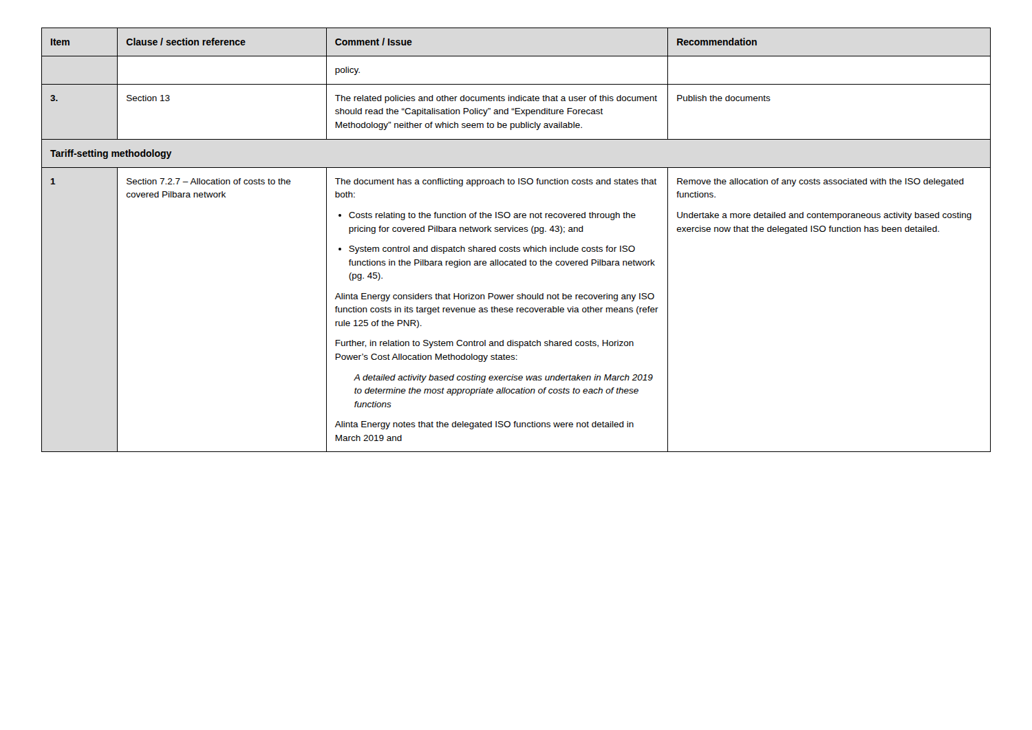| Item | Clause / section reference | Comment / Issue | Recommendation |
| --- | --- | --- | --- |
| | | policy. | |
| 3. | Section 13 | The related policies and other documents indicate that a user of this document should read the “Capitalisation Policy” and “Expenditure Forecast Methodology” neither of which seem to be publicly available. | Publish the documents |
| Tariff-setting methodology |
| 1 | Section 7.2.7 – Allocation of costs to the covered Pilbara network | The document has a conflicting approach to ISO function costs and states that both: Costs relating to the function of the ISO are not recovered through the pricing for covered Pilbara network services (pg. 43); and System control and dispatch shared costs which include costs for ISO functions in the Pilbara region are allocated to the covered Pilbara network (pg. 45). Alinta Energy considers that Horizon Power should not be recovering any ISO function costs in its target revenue as these recoverable via other means (refer rule 125 of the PNR). Further, in relation to System Control and dispatch shared costs, Horizon Power’s Cost Allocation Methodology states: A detailed activity based costing exercise was undertaken in March 2019 to determine the most appropriate allocation of costs to each of these functions Alinta Energy notes that the delegated ISO functions were not detailed in March 2019 and | Remove the allocation of any costs associated with the ISO delegated functions. Undertake a more detailed and contemporaneous activity based costing exercise now that the delegated ISO function has been detailed. |